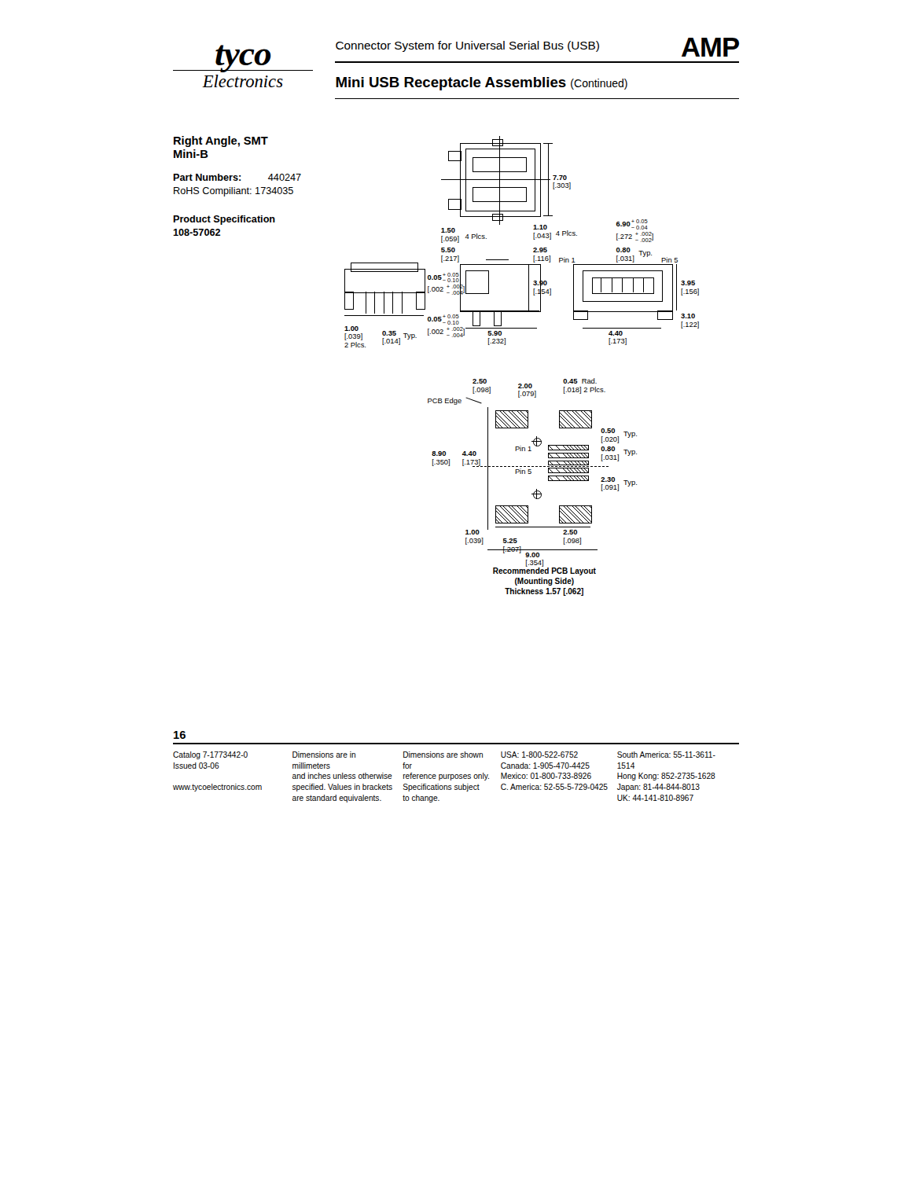tyco
Electronics
AMP
Connector System for Universal Serial Bus (USB)
Mini USB Receptacle Assemblies (Continued)
Right Angle, SMT
Mini-B
| Part Numbers: | 440247 |
| RoHS Compiliant: 1734035 |
Product Specification
108-57062
7.70[.303]
1.50[.059]
4 Plcs.
1.10[.043]
4 Plcs.
5.50[.217]
2.95[.116]
6.90+ 0.05
− 0.04[.272 + .002
− .002]
0.80[.031]
Typ.
1.00[.039] 2 Plcs.
0.35[.014]
Typ.
0.05+ 0.05
− 0.10[.002 + .002
− .004]
0.05+ 0.05
− 0.10[.002 + .002
− .004]
3.90[.154]
5.90[.232]
Pin 1
Pin 5
3.95[.156]
3.10[.122]
4.40[.173]
2.50[.098]
2.00[.079]
0.45 Rad.[.018] 2 Plcs.
PCB Edge
Pin 1
Pin 5
8.90[.350]
4.40[.173]
0.50[.020]
Typ.
0.80[.031]
Typ.
2.30[.091]
Typ.
1.00[.039]
5.25[.207]
2.50[.098]
9.00[.354]
Recommended PCB Layout
(Mounting Side)
Thickness 1.57 [.062]
16
Catalog 7-1773442-0
Issued 03-06
www.tycoelectronics.com
Dimensions are in millimeters
and inches unless otherwise
specified. Values in brackets
are standard equivalents.
Dimensions are shown for
reference purposes only.
Specifications subject
to change.
USA: 1-800-522-6752
Canada: 1-905-470-4425
Mexico: 01-800-733-8926
C. America: 52-55-5-729-0425
South America: 55-11-3611-1514
Hong Kong: 852-2735-1628
Japan: 81-44-844-8013
UK: 44-141-810-8967